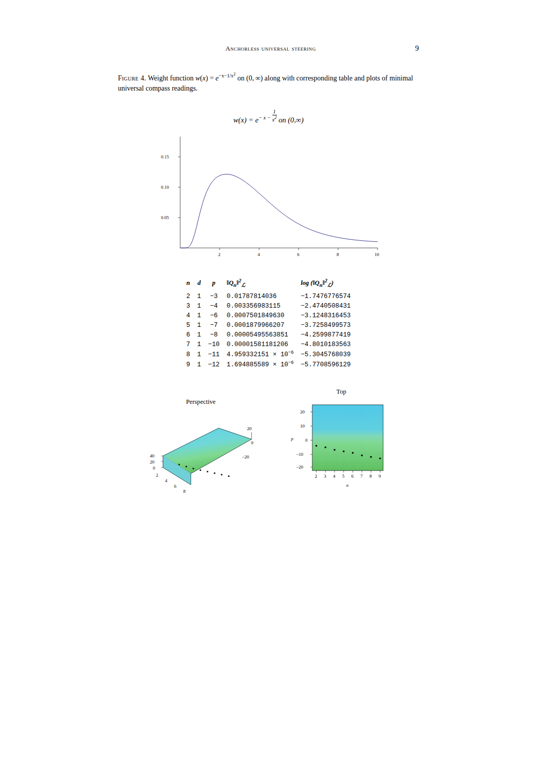Anchorless universal steering 9
Figure 4. Weight function w(x) = e−x−1/x2 on (0, ∞) along with corresponding table and plots of minimal universal compass readings.
w(x) = e− x − 1 x2 on (0,∞)
0.15 0.10 0.05 2 4 6 8 10
| n | d | p | ‖ Q n ‖ 2 ℒ | log (‖ Q n ‖ 2 ℒ ) |
| --- | --- | --- | --- | --- |
| 2 | 1 | −3 | 0.01787814036 | −1.7476776574 |
| 3 | 1 | −4 | 0.003356983115 | −2.4740508431 |
| 4 | 1 | −6 | 0.0007501849630 | −3.1248316453 |
| 5 | 1 | −7 | 0.0001879966207 | −3.7258499573 |
| 6 | 1 | −8 | 0.00005495563851 | −4.2599877419 |
| 7 | 1 | −10 | 0.00001581181206 | −4.8010183563 |
| 8 | 1 | −11 | 4.959332151 × 10 −6 | −5.3045768039 |
| 9 | 1 | −12 | 1.694885589 × 10 −6 | −5.7708596129 |
Perspective
40 20 0 2 4 6 8 20 0 −20
Top
20 10 0 −10 −20 p 2 3 4 5 6 7 8 9 n